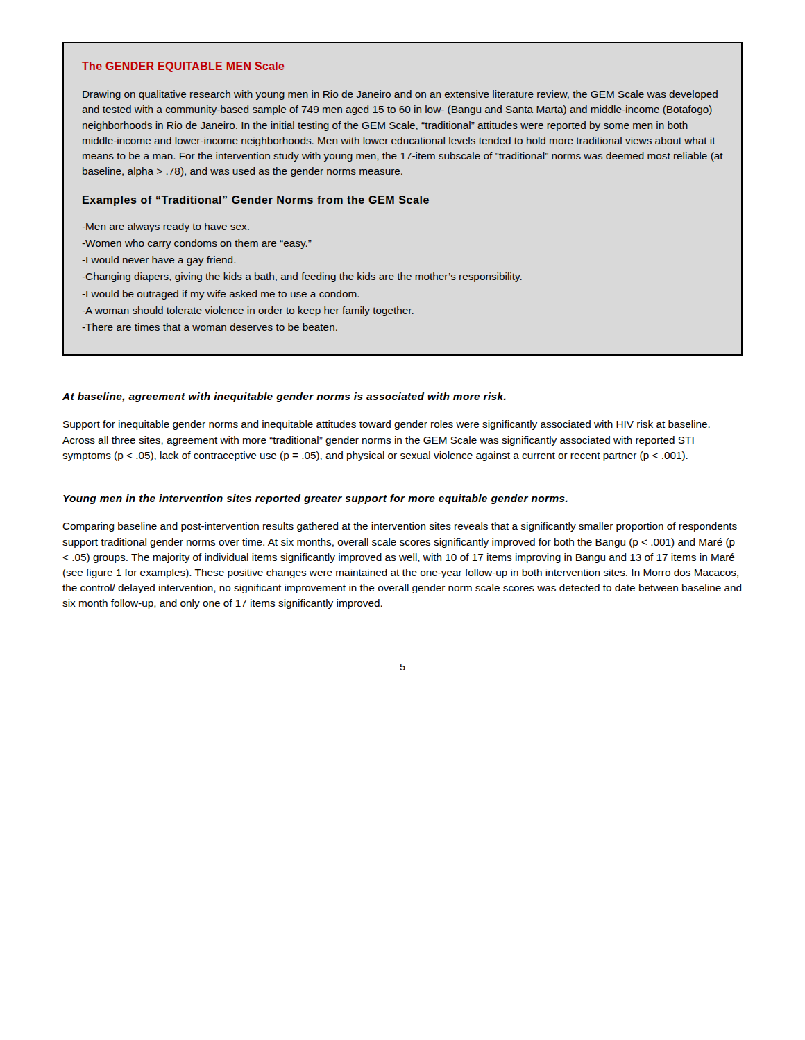The GENDER EQUITABLE MEN Scale
Drawing on qualitative research with young men in Rio de Janeiro and on an extensive literature review, the GEM Scale was developed and tested with a community-based sample of 749 men aged 15 to 60 in low- (Bangu and Santa Marta) and middle-income (Botafogo) neighborhoods in Rio de Janeiro. In the initial testing of the GEM Scale, “traditional” attitudes were reported by some men in both middle-income and lower-income neighborhoods. Men with lower educational levels tended to hold more traditional views about what it means to be a man. For the intervention study with young men, the 17-item subscale of ”traditional” norms was deemed most reliable (at baseline, alpha > .78), and was used as the gender norms measure.
Examples of “Traditional” Gender Norms from the GEM Scale
-Men are always ready to have sex.
-Women who carry condoms on them are “easy.”
-I would never have a gay friend.
-Changing diapers, giving the kids a bath, and feeding the kids are the mother’s responsibility.
-I would be outraged if my wife asked me to use a condom.
-A woman should tolerate violence in order to keep her family together.
-There are times that a woman deserves to be beaten.
At baseline, agreement with inequitable gender norms is associated with more risk.
Support for inequitable gender norms and inequitable attitudes toward gender roles were significantly associated with HIV risk at baseline. Across all three sites, agreement with more “traditional” gender norms in the GEM Scale was significantly associated with reported STI symptoms (p < .05), lack of contraceptive use (p = .05), and physical or sexual violence against a current or recent partner (p < .001).
Young men in the intervention sites reported greater support for more equitable gender norms.
Comparing baseline and post-intervention results gathered at the intervention sites reveals that a significantly smaller proportion of respondents support traditional gender norms over time. At six months, overall scale scores significantly improved for both the Bangu (p < .001) and Maré (p < .05) groups. The majority of individual items significantly improved as well, with 10 of 17 items improving in Bangu and 13 of 17 items in Maré (see figure 1 for examples). These positive changes were maintained at the one-year follow-up in both intervention sites. In Morro dos Macacos, the control/ delayed intervention, no significant improvement in the overall gender norm scale scores was detected to date between baseline and six month follow-up, and only one of 17 items significantly improved.
5